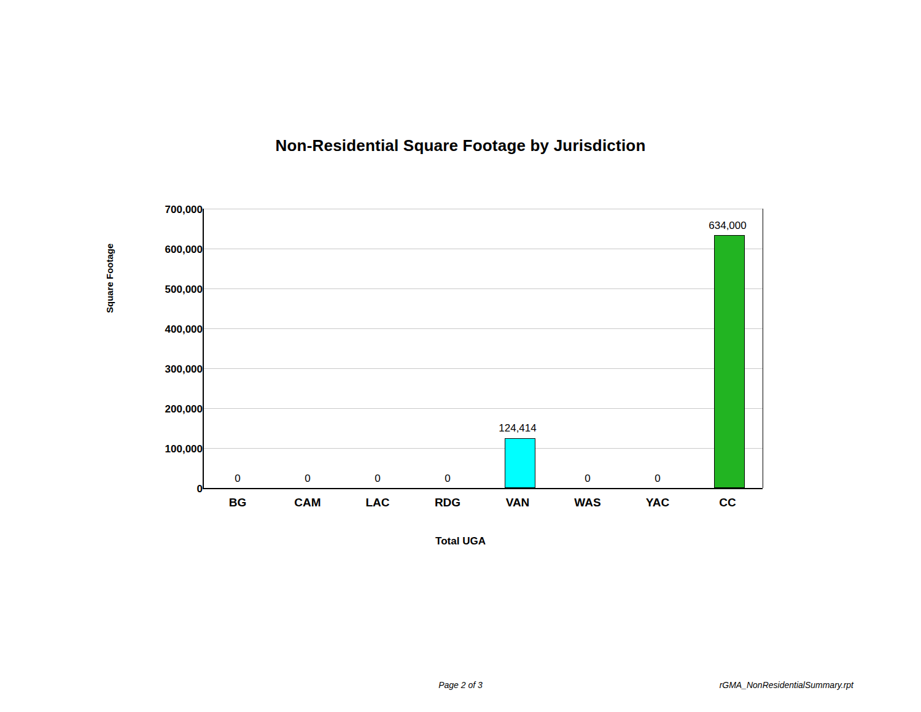Non-Residential Square Footage by Jurisdiction
Square Footage
700,000
600,000
500,000
400,000
300,000
200,000
100,000
0
0
0
0
0
124,414
0
0
634,000
BG
CAM
LAC
RDG
VAN
WAS
YAC
CC
Total UGA
Page 2 of 3
rGMA_NonResidentialSummary.rpt